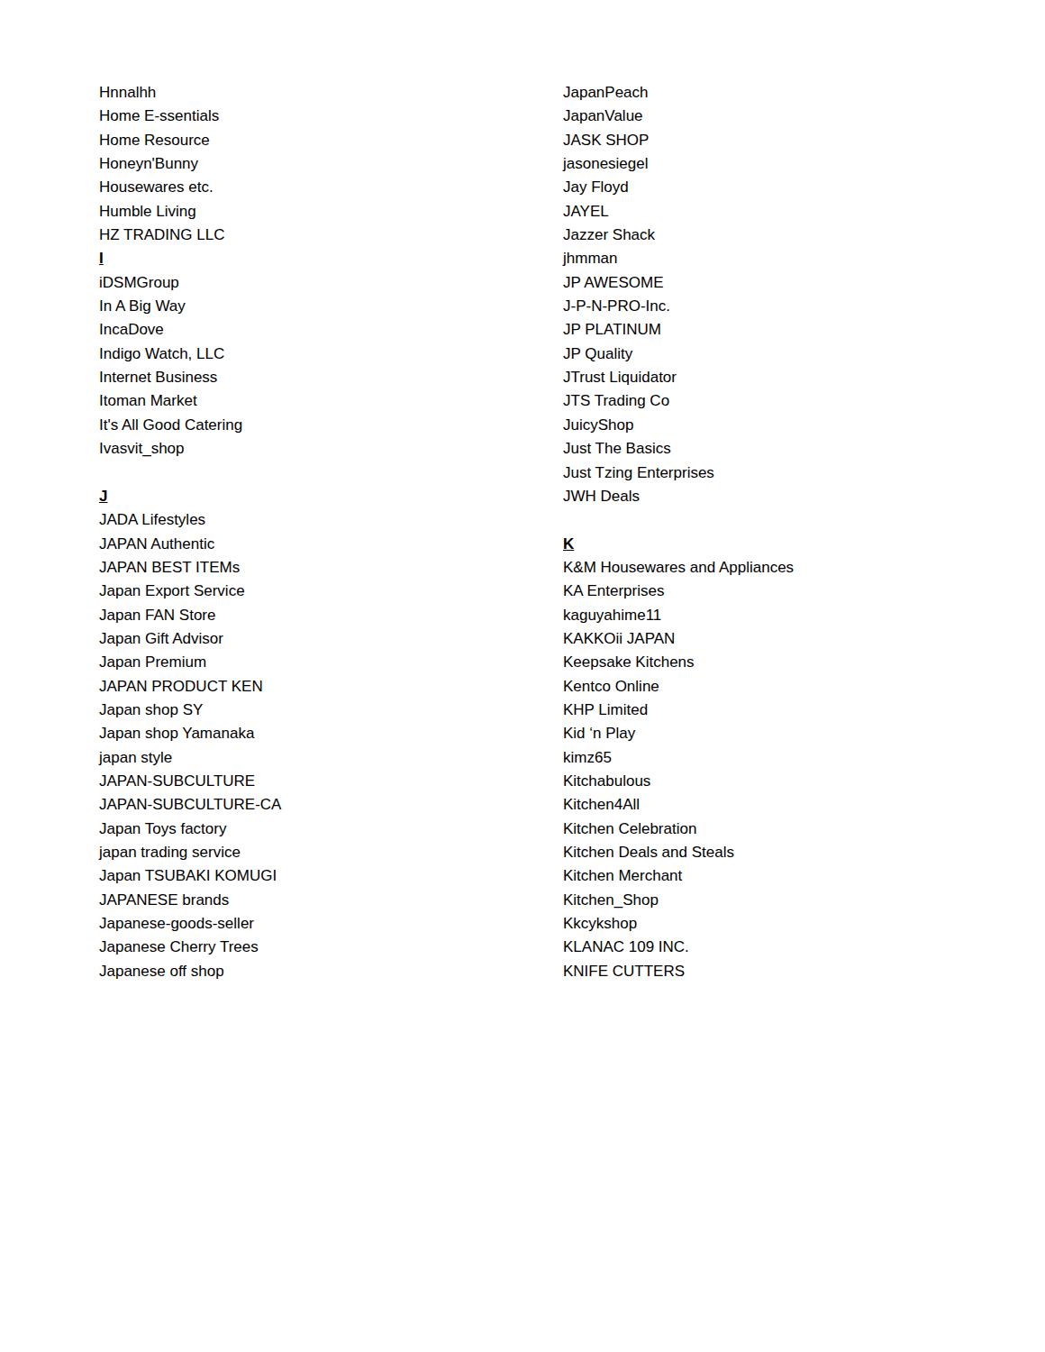Hnnalhh
Home E-ssentials
Home Resource
Honeyn'Bunny
Housewares etc.
Humble Living
HZ TRADING LLC
I
iDSMGroup
In A Big Way
IncaDove
Indigo Watch, LLC
Internet Business
Itoman Market
It's All Good Catering
Ivasvit_shop
J
JADA Lifestyles
JAPAN Authentic
JAPAN BEST ITEMs
Japan Export Service
Japan FAN Store
Japan Gift Advisor
Japan Premium
JAPAN PRODUCT KEN
Japan shop SY
Japan shop Yamanaka
japan style
JAPAN-SUBCULTURE
JAPAN-SUBCULTURE-CA
Japan Toys factory
japan trading service
Japan TSUBAKI KOMUGI
JAPANESE brands
Japanese-goods-seller
Japanese Cherry Trees
Japanese off shop
JapanPeach
JapanValue
JASK SHOP
jasonesiegel
Jay Floyd
JAYEL
Jazzer Shack
jhmman
JP AWESOME
J-P-N-PRO-Inc.
JP PLATINUM
JP Quality
JTrust Liquidator
JTS Trading Co
JuicyShop
Just The Basics
Just Tzing Enterprises
JWH Deals
K
K&M Housewares and Appliances
KA Enterprises
kaguyahime11
KAKKOii JAPAN
Keepsake Kitchens
Kentco Online
KHP Limited
Kid ‘n Play
kimz65
Kitchabulous
Kitchen4All
Kitchen Celebration
Kitchen Deals and Steals
Kitchen Merchant
Kitchen_Shop
Kkcykshop
KLANAC 109 INC.
KNIFE CUTTERS